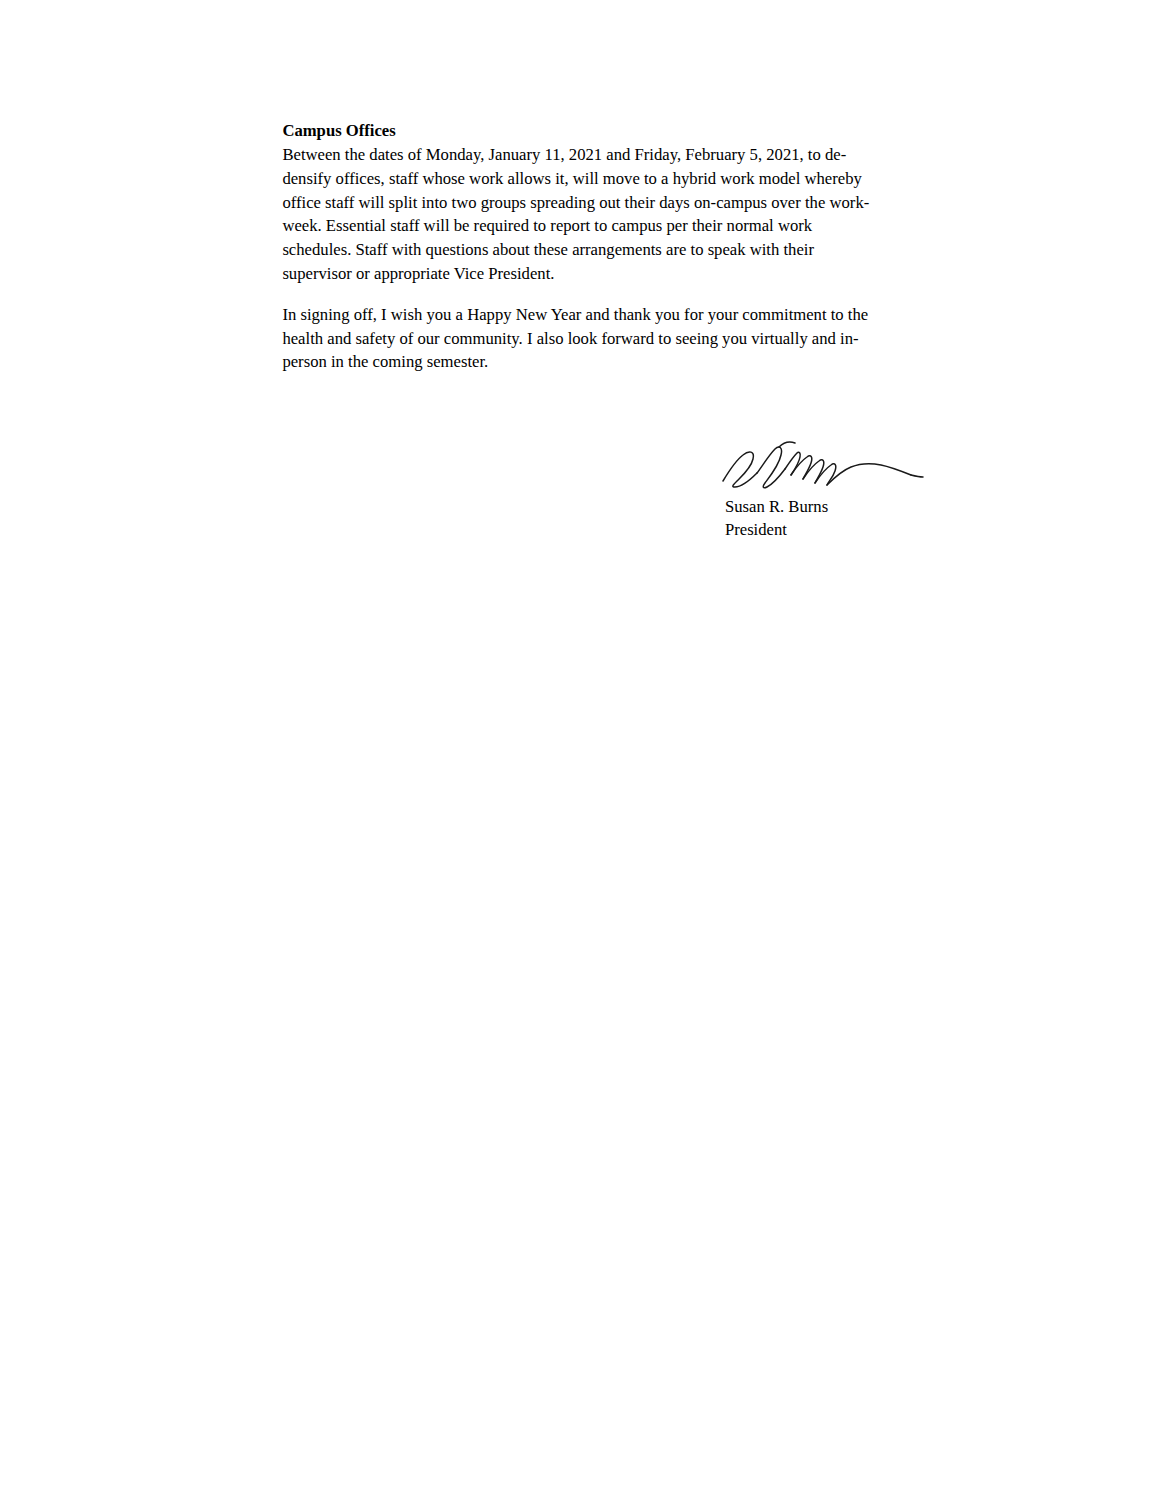Campus Offices
Between the dates of Monday, January 11, 2021 and Friday, February 5, 2021, to de-densify offices, staff whose work allows it, will move to a hybrid work model whereby office staff will split into two groups spreading out their days on-campus over the work-week. Essential staff will be required to report to campus per their normal work schedules. Staff with questions about these arrangements are to speak with their supervisor or appropriate Vice President.
In signing off, I wish you a Happy New Year and thank you for your commitment to the health and safety of our community. I also look forward to seeing you virtually and in-person in the coming semester.
Susan R. Burns
President